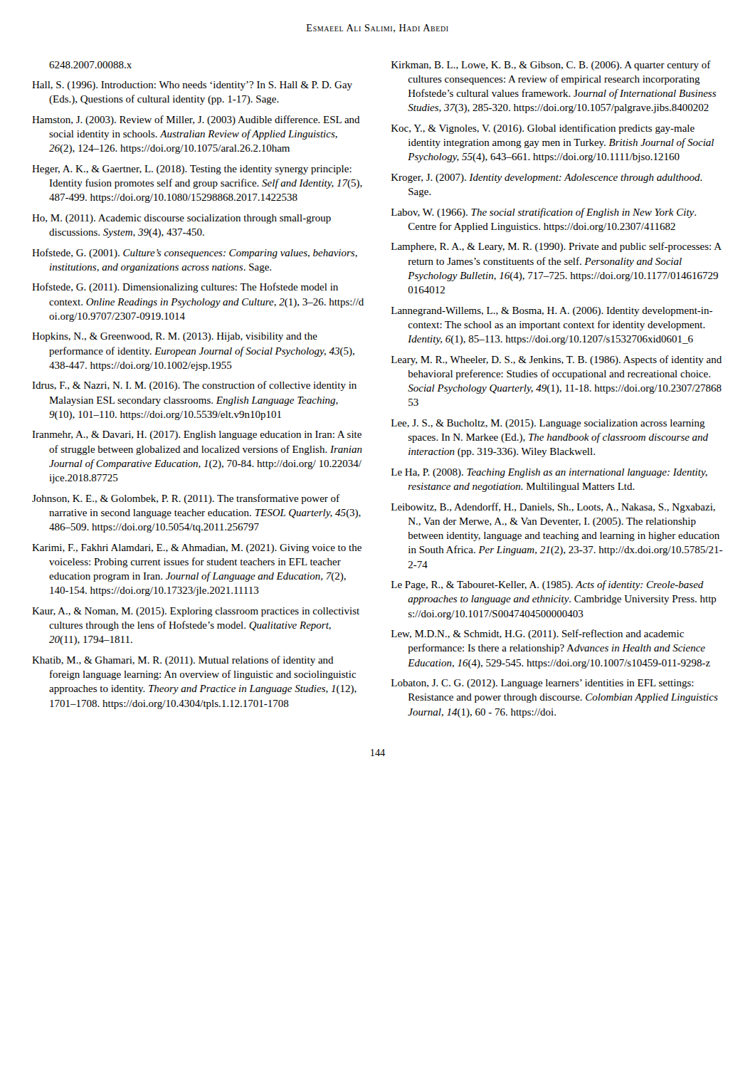Esmaeel Ali Salimi, Hadi Abedi
6248.2007.00088.x
Hall, S. (1996). Introduction: Who needs ‘identity’? In S. Hall & P. D. Gay (Eds.), Questions of cultural identity (pp. 1-17). Sage.
Hamston, J. (2003). Review of Miller, J. (2003) Audible difference. ESL and social identity in schools. Australian Review of Applied Linguistics, 26(2), 124–126. https://doi.org/10.1075/aral.26.2.10ham
Heger, A. K., & Gaertner, L. (2018). Testing the identity synergy principle: Identity fusion promotes self and group sacrifice. Self and Identity, 17(5), 487-499. https://doi.org/10.1080/15298868.2017.1422538
Ho, M. (2011). Academic discourse socialization through small-group discussions. System, 39(4), 437-450.
Hofstede, G. (2001). Culture’s consequences: Comparing values, behaviors, institutions, and organizations across nations. Sage.
Hofstede, G. (2011). Dimensionalizing cultures: The Hofstede model in context. Online Readings in Psychology and Culture, 2(1), 3–26. https://doi.org/10.9707/2307-0919.1014
Hopkins, N., & Greenwood, R. M. (2013). Hijab, visibility and the performance of identity. European Journal of Social Psychology, 43(5), 438-447. https://doi.org/10.1002/ejsp.1955
Idrus, F., & Nazri, N. I. M. (2016). The construction of collective identity in Malaysian ESL secondary classrooms. English Language Teaching, 9(10), 101–110. https://doi.org/10.5539/elt.v9n10p101
Iranmehr, A., & Davari, H. (2017). English language education in Iran: A site of struggle between globalized and localized versions of English. Iranian Journal of Comparative Education, 1(2), 70-84. http://doi.org/ 10.22034/ijce.2018.87725
Johnson, K. E., & Golombek, P. R. (2011). The transformative power of narrative in second language teacher education. TESOL Quarterly, 45(3), 486–509. https://doi.org/10.5054/tq.2011.256797
Karimi, F., Fakhri Alamdari, E., & Ahmadian, M. (2021). Giving voice to the voiceless: Probing current issues for student teachers in EFL teacher education program in Iran. Journal of Language and Education, 7(2), 140-154. https://doi.org/10.17323/jle.2021.11113
Kaur, A., & Noman, M. (2015). Exploring classroom practices in collectivist cultures through the lens of Hofstede’s model. Qualitative Report, 20(11), 1794–1811.
Khatib, M., & Ghamari, M. R. (2011). Mutual relations of identity and foreign language learning: An overview of linguistic and sociolinguistic approaches to identity. Theory and Practice in Language Studies, 1(12), 1701–1708. https://doi.org/10.4304/tpls.1.12.1701-1708
Kirkman, B. L., Lowe, K. B., & Gibson, C. B. (2006). A quarter century of cultures consequences: A review of empirical research incorporating Hofstede’s cultural values framework. Journal of International Business Studies, 37(3), 285-320. https://doi.org/10.1057/palgrave.jibs.8400202
Koc, Y., & Vignoles, V. (2016). Global identification predicts gay-male identity integration among gay men in Turkey. British Journal of Social Psychology, 55(4), 643–661. https://doi.org/10.1111/bjso.12160
Kroger, J. (2007). Identity development: Adolescence through adulthood. Sage.
Labov, W. (1966). The social stratification of English in New York City. Centre for Applied Linguistics. https://doi.org/10.2307/411682
Lamphere, R. A., & Leary, M. R. (1990). Private and public self-processes: A return to James’s constituents of the self. Personality and Social Psychology Bulletin, 16(4), 717–725. https://doi.org/10.1177/0146167290164012
Lannegrand-Willems, L., & Bosma, H. A. (2006). Identity development-in-context: The school as an important context for identity development. Identity, 6(1), 85–113. https://doi.org/10.1207/s1532706xid0601_6
Leary, M. R., Wheeler, D. S., & Jenkins, T. B. (1986). Aspects of identity and behavioral preference: Studies of occupational and recreational choice. Social Psychology Quarterly, 49(1), 11-18. https://doi.org/10.2307/2786853
Lee, J. S., & Bucholtz, M. (2015). Language socialization across learning spaces. In N. Markee (Ed.), The handbook of classroom discourse and interaction (pp. 319-336). Wiley Blackwell.
Le Ha, P. (2008). Teaching English as an international language: Identity, resistance and negotiation. Multilingual Matters Ltd.
Leibowitz, B., Adendorff, H., Daniels, Sh., Loots, A., Nakasa, S., Ngxabazi, N., Van der Merwe, A., & Van Deventer, I. (2005). The relationship between identity, language and teaching and learning in higher education in South Africa. Per Linguam, 21(2), 23-37. http://dx.doi.org/10.5785/21-2-74
Le Page, R., & Tabouret-Keller, A. (1985). Acts of identity: Creole-based approaches to language and ethnicity. Cambridge University Press. https://doi.org/10.1017/S0047404500000403
Lew, M.D.N., & Schmidt, H.G. (2011). Self-reflection and academic performance: Is there a relationship? Advances in Health and Science Education, 16(4), 529-545. https://doi.org/10.1007/s10459-011-9298-z
Lobaton, J. C. G. (2012). Language learners’ identities in EFL settings: Resistance and power through discourse. Colombian Applied Linguistics Journal, 14(1), 60 - 76. https://doi.
144